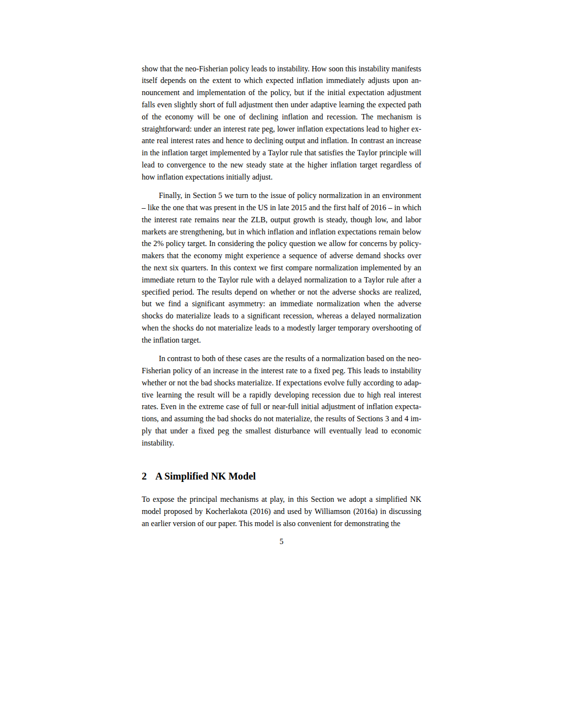show that the neo-Fisherian policy leads to instability. How soon this instability manifests itself depends on the extent to which expected inflation immediately adjusts upon announcement and implementation of the policy, but if the initial expectation adjustment falls even slightly short of full adjustment then under adaptive learning the expected path of the economy will be one of declining inflation and recession. The mechanism is straightforward: under an interest rate peg, lower inflation expectations lead to higher ex-ante real interest rates and hence to declining output and inflation. In contrast an increase in the inflation target implemented by a Taylor rule that satisfies the Taylor principle will lead to convergence to the new steady state at the higher inflation target regardless of how inflation expectations initially adjust.
Finally, in Section 5 we turn to the issue of policy normalization in an environment – like the one that was present in the US in late 2015 and the first half of 2016 – in which the interest rate remains near the ZLB, output growth is steady, though low, and labor markets are strengthening, but in which inflation and inflation expectations remain below the 2% policy target. In considering the policy question we allow for concerns by policymakers that the economy might experience a sequence of adverse demand shocks over the next six quarters. In this context we first compare normalization implemented by an immediate return to the Taylor rule with a delayed normalization to a Taylor rule after a specified period. The results depend on whether or not the adverse shocks are realized, but we find a significant asymmetry: an immediate normalization when the adverse shocks do materialize leads to a significant recession, whereas a delayed normalization when the shocks do not materialize leads to a modestly larger temporary overshooting of the inflation target.
In contrast to both of these cases are the results of a normalization based on the neo-Fisherian policy of an increase in the interest rate to a fixed peg. This leads to instability whether or not the bad shocks materialize. If expectations evolve fully according to adaptive learning the result will be a rapidly developing recession due to high real interest rates. Even in the extreme case of full or near-full initial adjustment of inflation expectations, and assuming the bad shocks do not materialize, the results of Sections 3 and 4 imply that under a fixed peg the smallest disturbance will eventually lead to economic instability.
2 A Simplified NK Model
To expose the principal mechanisms at play, in this Section we adopt a simplified NK model proposed by Kocherlakota (2016) and used by Williamson (2016a) in discussing an earlier version of our paper. This model is also convenient for demonstrating the
5